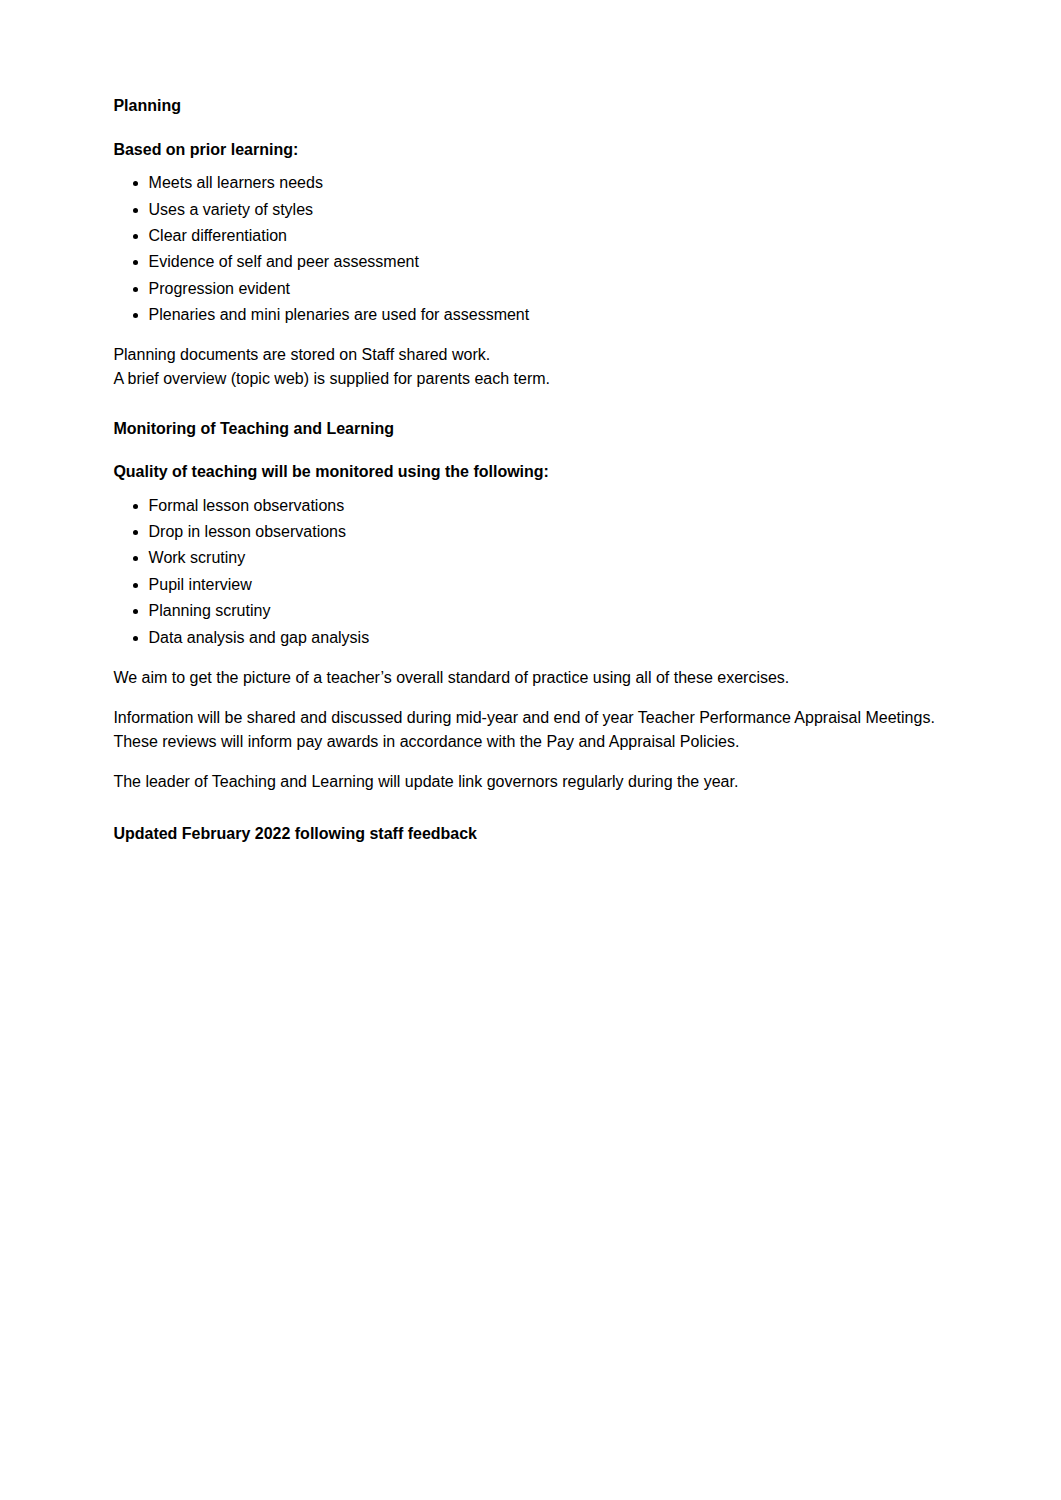Planning
Based on prior learning:
Meets all learners needs
Uses a variety of styles
Clear differentiation
Evidence of self and peer assessment
Progression evident
Plenaries and mini plenaries are used for assessment
Planning documents are stored on Staff shared work.
A brief overview (topic web) is supplied for parents each term.
Monitoring of Teaching and Learning
Quality of teaching will be monitored using the following:
Formal lesson observations
Drop in lesson observations
Work scrutiny
Pupil interview
Planning scrutiny
Data analysis and gap analysis
We aim to get the picture of a teacher’s overall standard of practice using all of these exercises.
Information will be shared and discussed during mid-year and end of year Teacher Performance Appraisal Meetings. These reviews will inform pay awards in accordance with the Pay and Appraisal Policies.
The leader of Teaching and Learning will update link governors regularly during the year.
Updated February 2022 following staff feedback